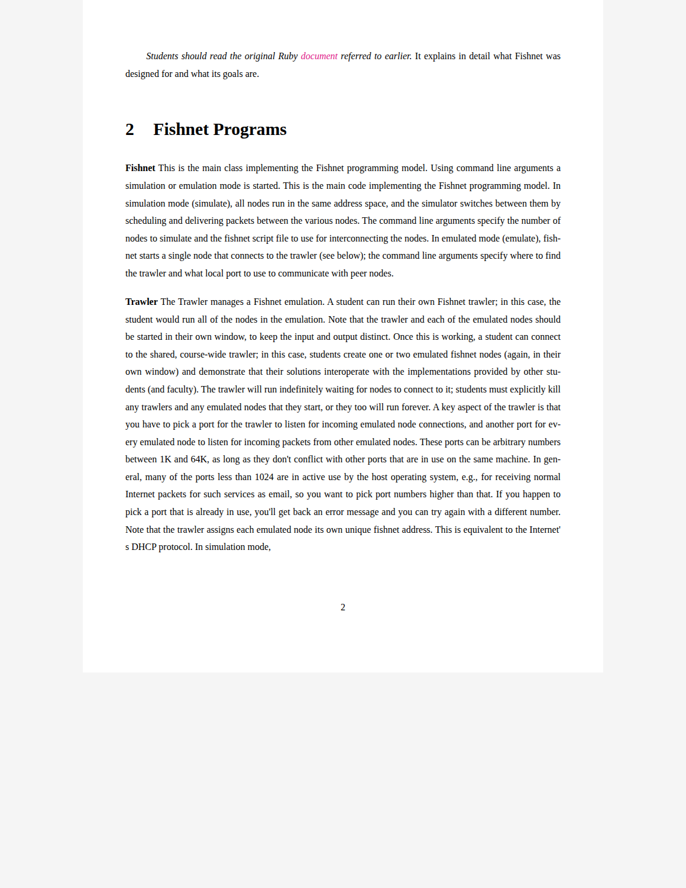Students should read the original Ruby document referred to earlier. It explains in detail what Fishnet was designed for and what its goals are.
2 Fishnet Programs
Fishnet This is the main class implementing the Fishnet programming model. Using command line arguments a simulation or emulation mode is started. This is the main code implementing the Fishnet programming model. In simulation mode (simulate), all nodes run in the same address space, and the simulator switches between them by scheduling and delivering packets between the various nodes. The command line arguments specify the number of nodes to simulate and the fishnet script file to use for interconnecting the nodes. In emulated mode (emulate), fishnet starts a single node that connects to the trawler (see below); the command line arguments specify where to find the trawler and what local port to use to communicate with peer nodes.
Trawler The Trawler manages a Fishnet emulation. A student can run their own Fishnet trawler; in this case, the student would run all of the nodes in the emulation. Note that the trawler and each of the emulated nodes should be started in their own window, to keep the input and output distinct. Once this is working, a student can connect to the shared, course-wide trawler; in this case, students create one or two emulated fishnet nodes (again, in their own window) and demonstrate that their solutions interoperate with the implementations provided by other students (and faculty). The trawler will run indefinitely waiting for nodes to connect to it; students must explicitly kill any trawlers and any emulated nodes that they start, or they too will run forever. A key aspect of the trawler is that you have to pick a port for the trawler to listen for incoming emulated node connections, and another port for every emulated node to listen for incoming packets from other emulated nodes. These ports can be arbitrary numbers between 1K and 64K, as long as they don't conflict with other ports that are in use on the same machine. In general, many of the ports less than 1024 are in active use by the host operating system, e.g., for receiving normal Internet packets for such services as email, so you want to pick port numbers higher than that. If you happen to pick a port that is already in use, you'll get back an error message and you can try again with a different number. Note that the trawler assigns each emulated node its own unique fishnet address. This is equivalent to the Internet' s DHCP protocol. In simulation mode,
2